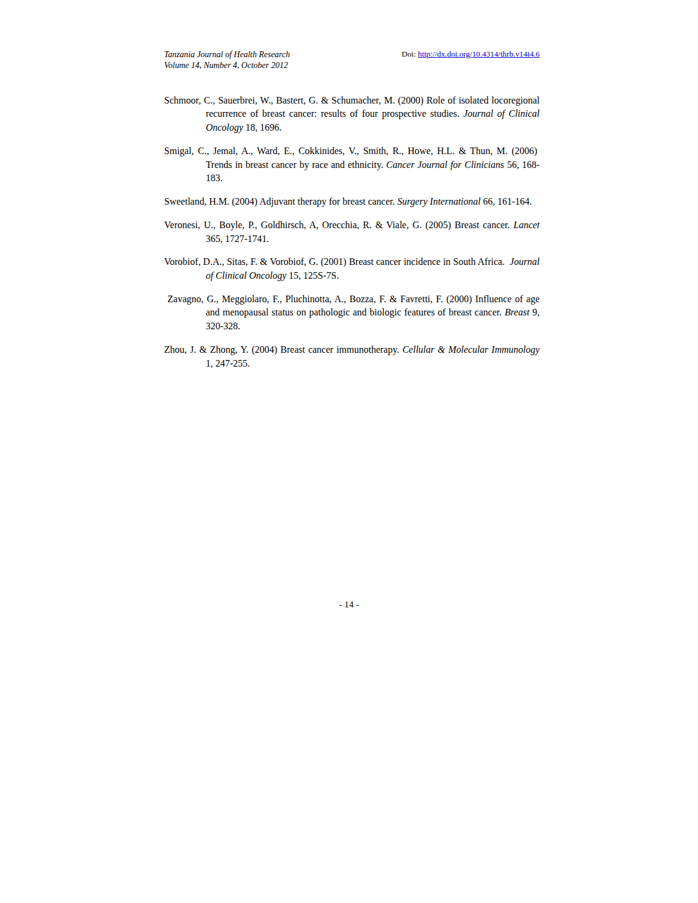Tanzania Journal of Health Research
Volume 14, Number 4, October 2012
Doi: http://dx.doi.org/10.4314/thrb.v14i4.6
Schmoor, C., Sauerbrei, W., Bastert, G. & Schumacher, M. (2000) Role of isolated locoregional recurrence of breast cancer: results of four prospective studies. Journal of Clinical Oncology 18, 1696.
Smigal, C., Jemal, A., Ward, E., Cokkinides, V., Smith, R., Howe, H.L. & Thun, M. (2006) Trends in breast cancer by race and ethnicity. Cancer Journal for Clinicians 56, 168-183.
Sweetland, H.M. (2004) Adjuvant therapy for breast cancer. Surgery International 66, 161-164.
Veronesi, U., Boyle, P., Goldhirsch, A, Orecchia, R. & Viale, G. (2005) Breast cancer. Lancet 365, 1727-1741.
Vorobiof, D.A., Sitas, F. & Vorobiof, G. (2001) Breast cancer incidence in South Africa. Journal of Clinical Oncology 15, 125S-7S.
Zavagno, G., Meggiolaro, F., Pluchinotta, A., Bozza, F. & Favretti, F. (2000) Influence of age and menopausal status on pathologic and biologic features of breast cancer. Breast 9, 320-328.
Zhou, J. & Zhong, Y. (2004) Breast cancer immunotherapy. Cellular & Molecular Immunology 1, 247-255.
- 14 -